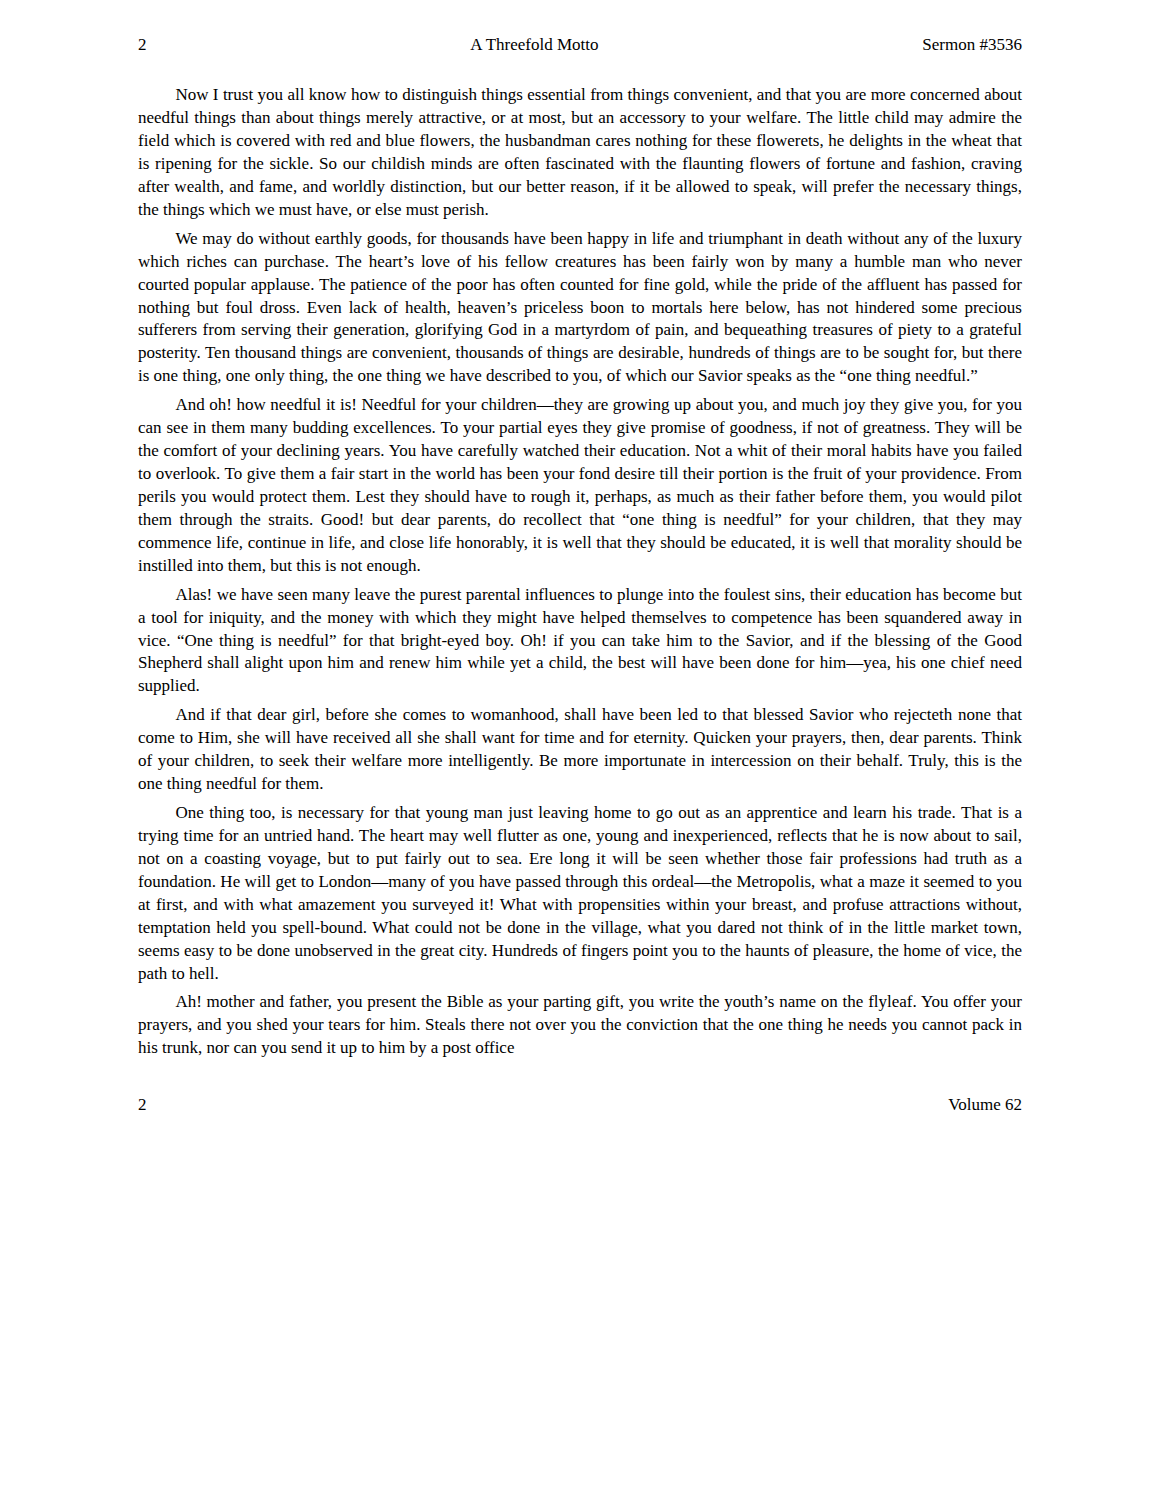2 A Threefold Motto Sermon #3536
Now I trust you all know how to distinguish things essential from things convenient, and that you are more concerned about needful things than about things merely attractive, or at most, but an accessory to your welfare. The little child may admire the field which is covered with red and blue flowers, the husbandman cares nothing for these flowerets, he delights in the wheat that is ripening for the sickle. So our childish minds are often fascinated with the flaunting flowers of fortune and fashion, craving after wealth, and fame, and worldly distinction, but our better reason, if it be allowed to speak, will prefer the necessary things, the things which we must have, or else must perish.
We may do without earthly goods, for thousands have been happy in life and triumphant in death without any of the luxury which riches can purchase. The heart’s love of his fellow creatures has been fairly won by many a humble man who never courted popular applause. The patience of the poor has often counted for fine gold, while the pride of the affluent has passed for nothing but foul dross. Even lack of health, heaven’s priceless boon to mortals here below, has not hindered some precious sufferers from serving their generation, glorifying God in a martyrdom of pain, and bequeathing treasures of piety to a grateful posterity. Ten thousand things are convenient, thousands of things are desirable, hundreds of things are to be sought for, but there is one thing, one only thing, the one thing we have described to you, of which our Savior speaks as the “one thing needful.”
And oh! how needful it is! Needful for your children—they are growing up about you, and much joy they give you, for you can see in them many budding excellences. To your partial eyes they give promise of goodness, if not of greatness. They will be the comfort of your declining years. You have carefully watched their education. Not a whit of their moral habits have you failed to overlook. To give them a fair start in the world has been your fond desire till their portion is the fruit of your providence. From perils you would protect them. Lest they should have to rough it, perhaps, as much as their father before them, you would pilot them through the straits. Good! but dear parents, do recollect that “one thing is needful” for your children, that they may commence life, continue in life, and close life honorably, it is well that they should be educated, it is well that morality should be instilled into them, but this is not enough.
Alas! we have seen many leave the purest parental influences to plunge into the foulest sins, their education has become but a tool for iniquity, and the money with which they might have helped themselves to competence has been squandered away in vice. “One thing is needful” for that bright-eyed boy. Oh! if you can take him to the Savior, and if the blessing of the Good Shepherd shall alight upon him and renew him while yet a child, the best will have been done for him—yea, his one chief need supplied.
And if that dear girl, before she comes to womanhood, shall have been led to that blessed Savior who rejecteth none that come to Him, she will have received all she shall want for time and for eternity. Quicken your prayers, then, dear parents. Think of your children, to seek their welfare more intelligently. Be more importunate in intercession on their behalf. Truly, this is the one thing needful for them.
One thing too, is necessary for that young man just leaving home to go out as an apprentice and learn his trade. That is a trying time for an untried hand. The heart may well flutter as one, young and inexperienced, reflects that he is now about to sail, not on a coasting voyage, but to put fairly out to sea. Ere long it will be seen whether those fair professions had truth as a foundation. He will get to London—many of you have passed through this ordeal—the Metropolis, what a maze it seemed to you at first, and with what amazement you surveyed it! What with propensities within your breast, and profuse attractions without, temptation held you spell-bound. What could not be done in the village, what you dared not think of in the little market town, seems easy to be done unobserved in the great city. Hundreds of fingers point you to the haunts of pleasure, the home of vice, the path to hell.
Ah! mother and father, you present the Bible as your parting gift, you write the youth’s name on the flyleaf. You offer your prayers, and you shed your tears for him. Steals there not over you the conviction that the one thing he needs you cannot pack in his trunk, nor can you send it up to him by a post office
2 Volume 62